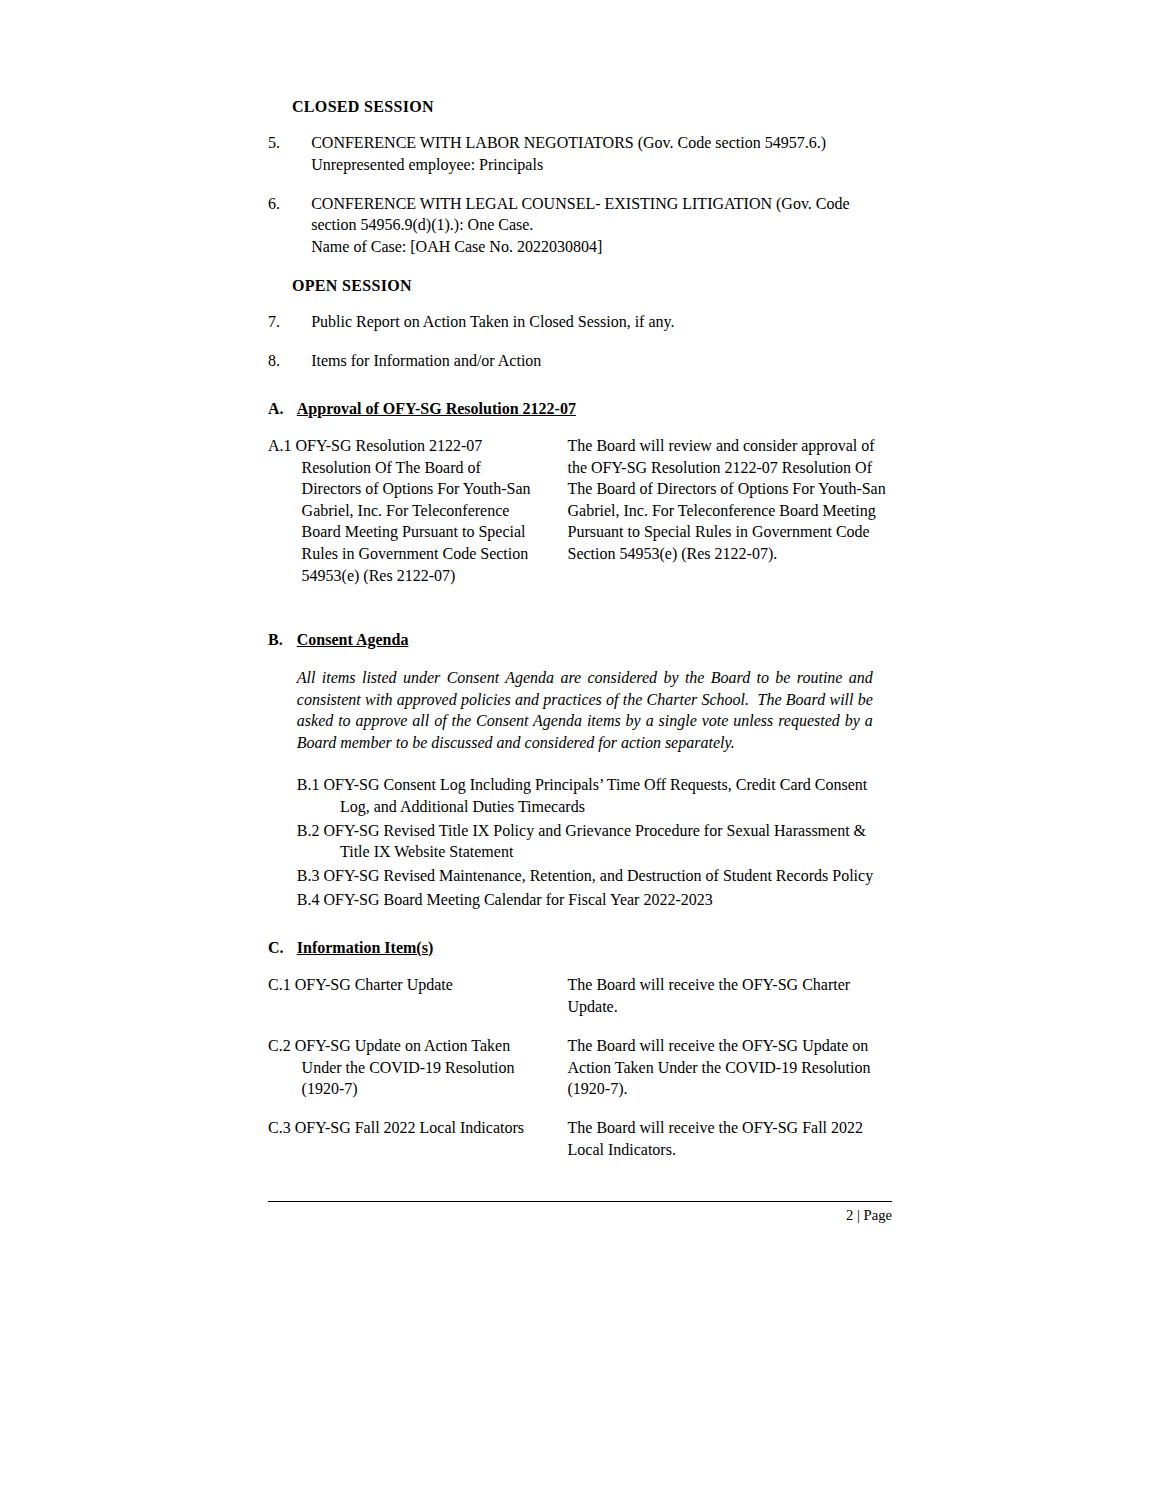CLOSED SESSION
5.
CONFERENCE WITH LABOR NEGOTIATORS (Gov. Code section 54957.6.)
Unrepresented employee: Principals
6.
CONFERENCE WITH LEGAL COUNSEL- EXISTING LITIGATION (Gov. Code section 54956.9(d)(1).): One Case.
Name of Case: [OAH Case No. 2022030804]
OPEN SESSION
7.
Public Report on Action Taken in Closed Session, if any.
8.
Items for Information and/or Action
A. Approval of OFY-SG Resolution 2122-07
| A.1 OFY-SG Resolution 2122-07 Resolution Of The Board of Directors of Options For Youth-San Gabriel, Inc. For Teleconference Board Meeting Pursuant to Special Rules in Government Code Section 54953(e) (Res 2122-07) | The Board will review and consider approval of the OFY-SG Resolution 2122-07 Resolution Of The Board of Directors of Options For Youth-San Gabriel, Inc. For Teleconference Board Meeting Pursuant to Special Rules in Government Code Section 54953(e) (Res 2122-07). |
B. Consent Agenda
All items listed under Consent Agenda are considered by the Board to be routine and consistent with approved policies and practices of the Charter School. The Board will be asked to approve all of the Consent Agenda items by a single vote unless requested by a Board member to be discussed and considered for action separately.
B.1 OFY-SG Consent Log Including Principals’ Time Off Requests, Credit Card Consent Log, and Additional Duties Timecards
B.2 OFY-SG Revised Title IX Policy and Grievance Procedure for Sexual Harassment & Title IX Website Statement
B.3 OFY-SG Revised Maintenance, Retention, and Destruction of Student Records Policy
B.4 OFY-SG Board Meeting Calendar for Fiscal Year 2022-2023
C. Information Item(s)
| C.1 OFY-SG Charter Update | The Board will receive the OFY-SG Charter Update. |
| C.2 OFY-SG Update on Action Taken Under the COVID-19 Resolution (1920-7) | The Board will receive the OFY-SG Update on Action Taken Under the COVID-19 Resolution (1920-7). |
| C.3 OFY-SG Fall 2022 Local Indicators | The Board will receive the OFY-SG Fall 2022 Local Indicators. |
2 | Page